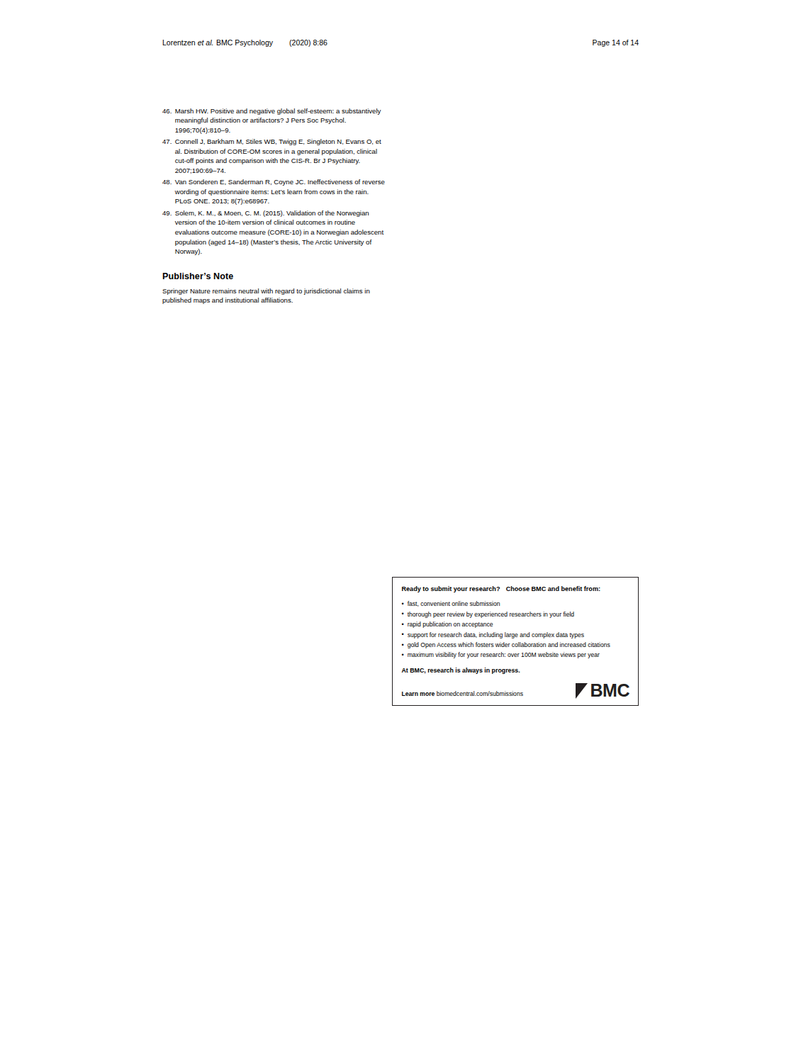Lorentzen et al. BMC Psychology(2020) 8:86
Page 14 of 14
46. Marsh HW. Positive and negative global self-esteem: a substantively meaningful distinction or artifactors? J Pers Soc Psychol. 1996;70(4):810–9.
47. Connell J, Barkham M, Stiles WB, Twigg E, Singleton N, Evans O, et al. Distribution of CORE-OM scores in a general population, clinical cut-off points and comparison with the CIS-R. Br J Psychiatry. 2007;190:69–74.
48. Van Sonderen E, Sanderman R, Coyne JC. Ineffectiveness of reverse wording of questionnaire items: Let’s learn from cows in the rain. PLoS ONE. 2013; 8(7):e68967.
49. Solem, K. M., & Moen, C. M. (2015). Validation of the Norwegian version of the 10-item version of clinical outcomes in routine evaluations outcome measure (CORE-10) in a Norwegian adolescent population (aged 14–18) (Master’s thesis, The Arctic University of Norway).
Publisher’s Note
Springer Nature remains neutral with regard to jurisdictional claims in published maps and institutional affiliations.
Ready to submit your research? Choose BMC and benefit from:
fast, convenient online submission
thorough peer review by experienced researchers in your field
rapid publication on acceptance
support for research data, including large and complex data types
gold Open Access which fosters wider collaboration and increased citations
maximum visibility for your research: over 100M website views per year
At BMC, research is always in progress.
Learn more biomedcentral.com/submissions
BMC